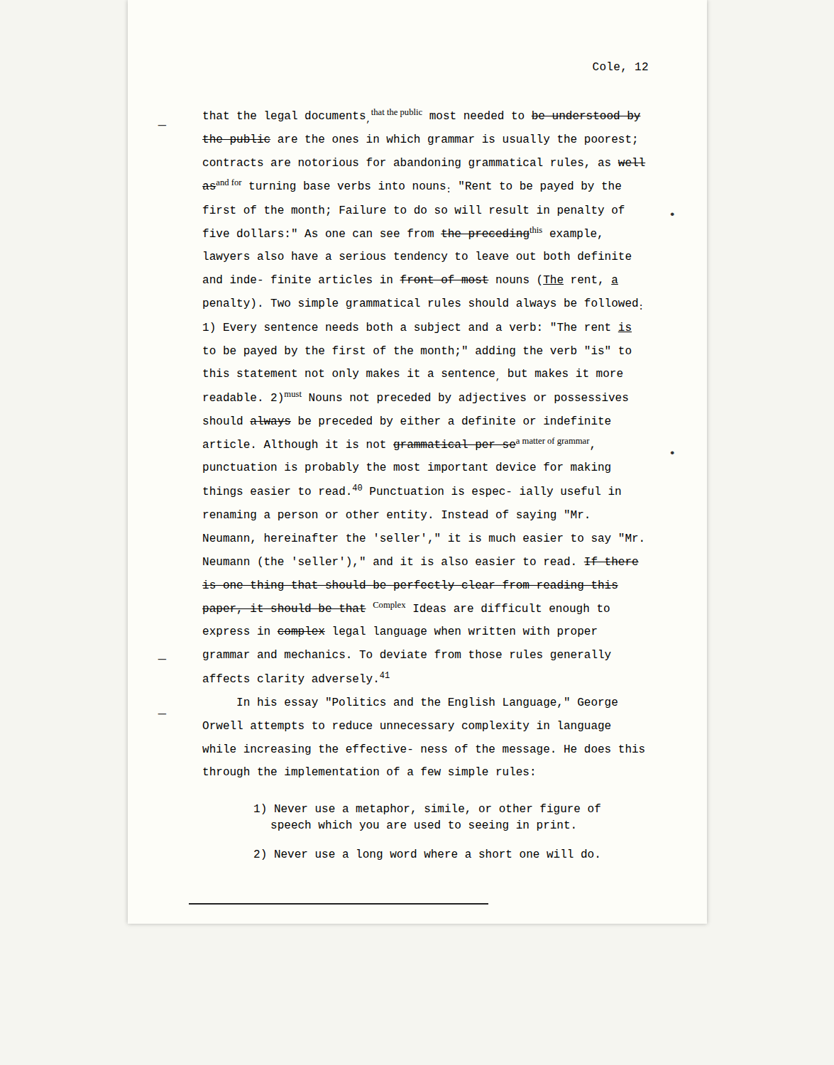Cole, 12
— • — • —
that the legal documents, that the public most needed to be understood by the public are the ones in which grammar is usually the poorest; contracts are notorious for abandoning grammatical rules, as well as and for turning base verbs into nouns: "Rent to be payed by the first of the month; Failure to do so will result in penalty of five dollars:" As one can see from the preceding this example, lawyers also have a serious tendency to leave out both definite and inde- finite articles in front of most nouns (The rent, a penalty). Two simple grammatical rules should always be followed: 1) Every sentence needs both a subject and a verb: "The rent is to be payed by the first of the month;" adding the verb "is" to this statement not only makes it a sentence, but makes it more readable. 2)must Nouns not preceded by adjectives or possessives should always be preceded by either a definite or indefinite article. Although it is not grammatical per se a matter of grammar, punctuation is probably the most important device for making things easier to read.40 Punctuation is espec- ially useful in renaming a person or other entity. Instead of saying "Mr. Neumann, hereinafter the 'seller'," it is much easier to say "Mr. Neumann (the 'seller')," and it is also easier to read. If there is one thing that should be perfectly clear from reading this paper, it should be that Complex Ideas are difficult enough to express in complex legal language when written with proper grammar and mechanics. To deviate from those rules generally affects clarity adversely.41
In his essay "Politics and the English Language," George Orwell attempts to reduce unnecessary complexity in language while increasing the effective- ness of the message. He does this through the implementation of a few simple rules:
1) Never use a metaphor, simile, or other figure of speech which you are used to seeing in print.
2) Never use a long word where a short one will do.